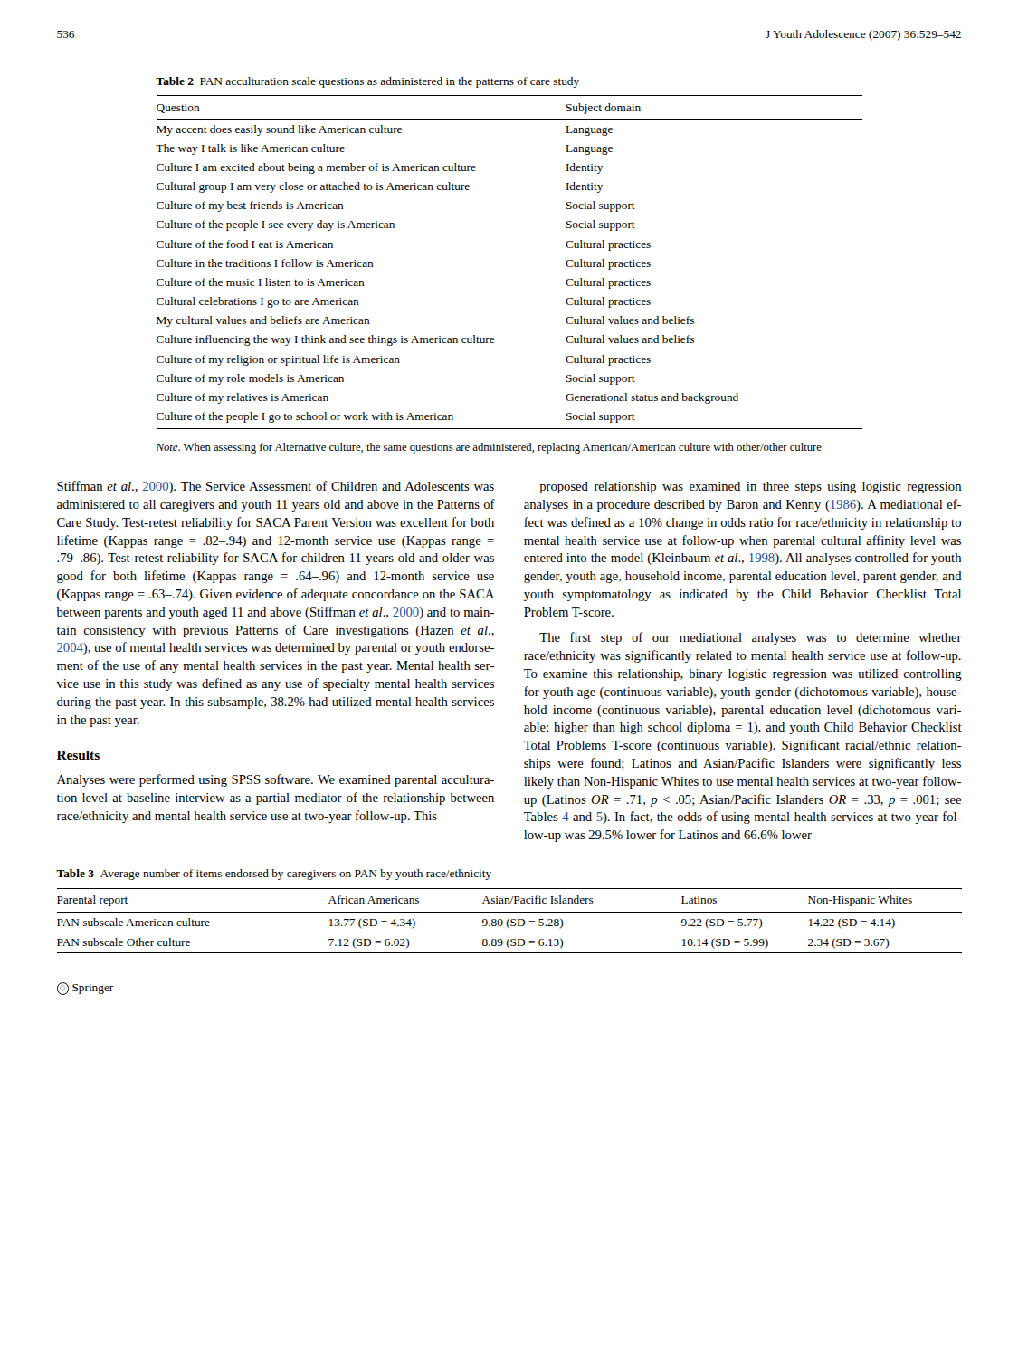536 J Youth Adolescence (2007) 36:529–542
Table 2 PAN acculturation scale questions as administered in the patterns of care study
| Question | Subject domain |
| --- | --- |
| My accent does easily sound like American culture | Language |
| The way I talk is like American culture | Language |
| Culture I am excited about being a member of is American culture | Identity |
| Cultural group I am very close or attached to is American culture | Identity |
| Culture of my best friends is American | Social support |
| Culture of the people I see every day is American | Social support |
| Culture of the food I eat is American | Cultural practices |
| Culture in the traditions I follow is American | Cultural practices |
| Culture of the music I listen to is American | Cultural practices |
| Cultural celebrations I go to are American | Cultural practices |
| My cultural values and beliefs are American | Cultural values and beliefs |
| Culture influencing the way I think and see things is American culture | Cultural values and beliefs |
| Culture of my religion or spiritual life is American | Cultural practices |
| Culture of my role models is American | Social support |
| Culture of my relatives is American | Generational status and background |
| Culture of the people I go to school or work with is American | Social support |
Note. When assessing for Alternative culture, the same questions are administered, replacing American/American culture with other/other culture
Stiffman et al., 2000). The Service Assessment of Children and Adolescents was administered to all caregivers and youth 11 years old and above in the Patterns of Care Study. Test-retest reliability for SACA Parent Version was excellent for both lifetime (Kappas range = .82–.94) and 12-month service use (Kappas range = .79–.86). Test-retest reliability for SACA for children 11 years old and older was good for both lifetime (Kappas range = .64–.96) and 12-month service use (Kappas range = .63–.74). Given evidence of adequate concordance on the SACA between parents and youth aged 11 and above (Stiffman et al., 2000) and to maintain consistency with previous Patterns of Care investigations (Hazen et al., 2004), use of mental health services was determined by parental or youth endorsement of the use of any mental health services in the past year. Mental health service use in this study was defined as any use of specialty mental health services during the past year. In this subsample, 38.2% had utilized mental health services in the past year.
Results
Analyses were performed using SPSS software. We examined parental acculturation level at baseline interview as a partial mediator of the relationship between race/ethnicity and mental health service use at two-year follow-up. This
proposed relationship was examined in three steps using logistic regression analyses in a procedure described by Baron and Kenny (1986). A mediational effect was defined as a 10% change in odds ratio for race/ethnicity in relationship to mental health service use at follow-up when parental cultural affinity level was entered into the model (Kleinbaum et al., 1998). All analyses controlled for youth gender, youth age, household income, parental education level, parent gender, and youth symptomatology as indicated by the Child Behavior Checklist Total Problem T-score.
The first step of our mediational analyses was to determine whether race/ethnicity was significantly related to mental health service use at follow-up. To examine this relationship, binary logistic regression was utilized controlling for youth age (continuous variable), youth gender (dichotomous variable), household income (continuous variable), parental education level (dichotomous variable; higher than high school diploma = 1), and youth Child Behavior Checklist Total Problems T-score (continuous variable). Significant racial/ethnic relationships were found; Latinos and Asian/Pacific Islanders were significantly less likely than Non-Hispanic Whites to use mental health services at two-year follow-up (Latinos OR = .71, p < .05; Asian/Pacific Islanders OR = .33, p = .001; see Tables 4 and 5). In fact, the odds of using mental health services at two-year follow-up was 29.5% lower for Latinos and 66.6% lower
Table 3 Average number of items endorsed by caregivers on PAN by youth race/ethnicity
| Parental report | African Americans | Asian/Pacific Islanders | Latinos | Non-Hispanic Whites |
| --- | --- | --- | --- | --- |
| PAN subscale American culture | 13.77 (SD = 4.34) | 9.80 (SD = 5.28) | 9.22 (SD = 5.77) | 14.22 (SD = 4.14) |
| PAN subscale Other culture | 7.12 (SD = 6.02) | 8.89 (SD = 6.13) | 10.14 (SD = 5.99) | 2.34 (SD = 3.67) |
♢Springer